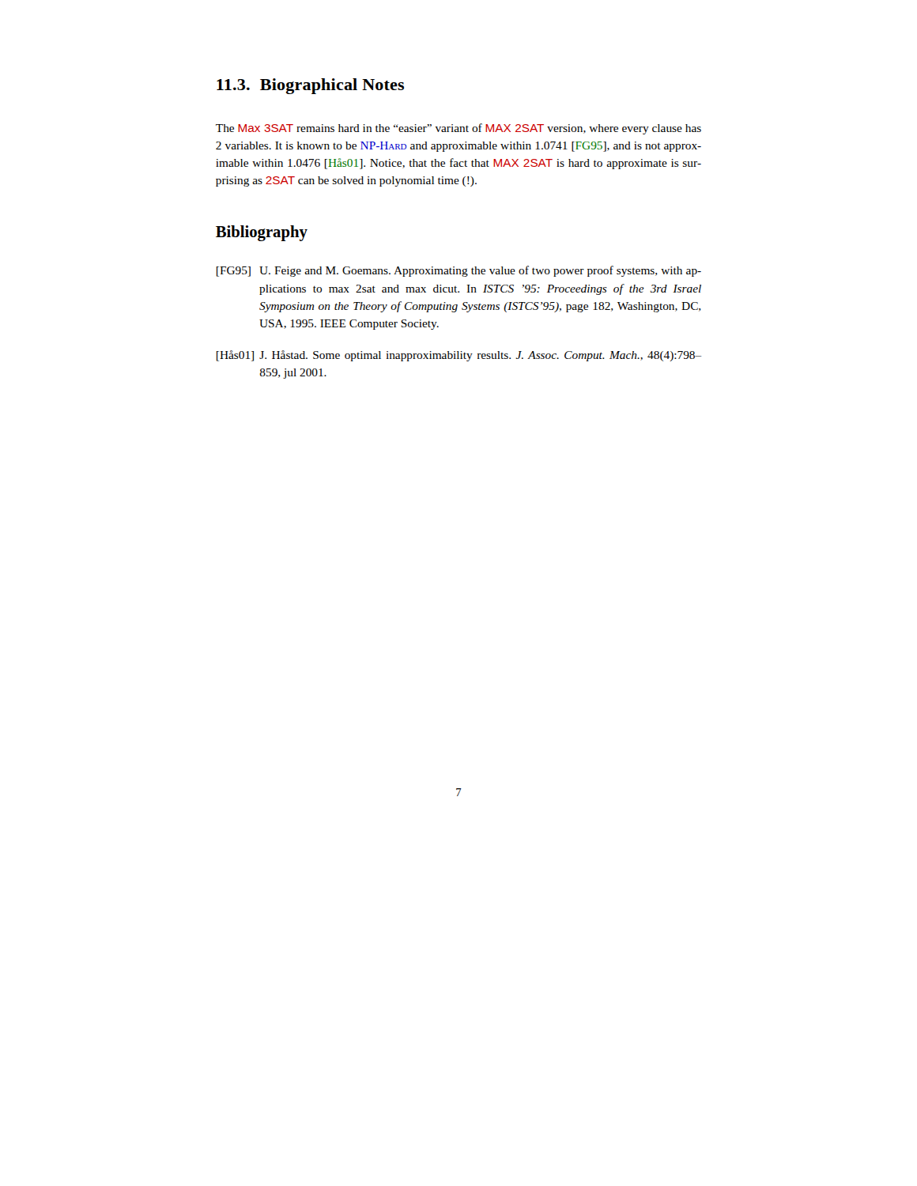11.3. Biographical Notes
The Max 3SAT remains hard in the “easier” variant of MAX 2SAT version, where every clause has 2 variables. It is known to be NP-Hard and approximable within 1.0741 [FG95], and is not approximable within 1.0476 [Hås01]. Notice, that the fact that MAX 2SAT is hard to approximate is surprising as 2SAT can be solved in polynomial time (!).
Bibliography
[FG95]
U. Feige and M. Goemans. Approximating the value of two power proof systems, with applications to max 2sat and max dicut. In ISTCS ’95: Proceedings of the 3rd Israel Symposium on the Theory of Computing Systems (ISTCS’95), page 182, Washington, DC, USA, 1995. IEEE Computer Society.
[Hås01]
J. Håstad. Some optimal inapproximability results. J. Assoc. Comput. Mach., 48(4):798–859, jul 2001.
7